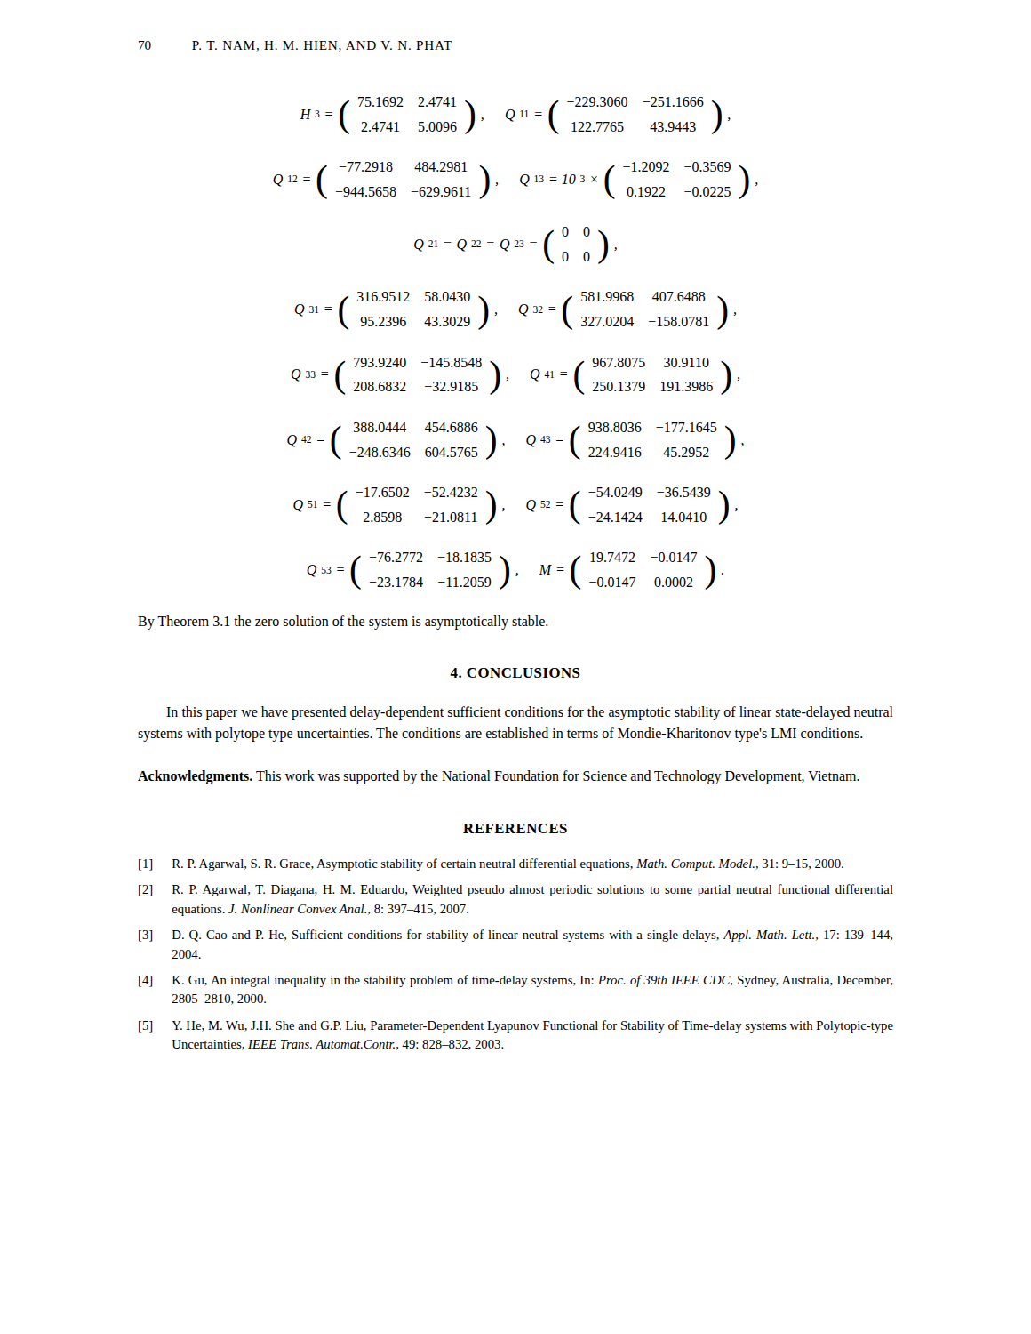70 P. T. NAM, H. M. HIEN, AND V. N. PHAT
H3 = (
| 75.1692 | 2.4741 |
| 2.4741 | 5.0096 |
), Q11 = (
| −229.3060 | −251.1666 |
| 122.7765 | 43.9443 |
),
Q12 = (
| −77.2918 | 484.2981 |
| −944.5658 | −629.9611 |
), Q13 = 103 × (
| −1.2092 | −0.3569 |
| 0.1922 | −0.0225 |
),
Q21 = Q22 = Q23 = (
| 0 | 0 |
| 0 | 0 |
),
Q31 = (
| 316.9512 | 58.0430 |
| 95.2396 | 43.3029 |
), Q32 = (
| 581.9968 | 407.6488 |
| 327.0204 | −158.0781 |
),
Q33 = (
| 793.9240 | −145.8548 |
| 208.6832 | −32.9185 |
), Q41 = (
| 967.8075 | 30.9110 |
| 250.1379 | 191.3986 |
),
Q42 = (
| 388.0444 | 454.6886 |
| −248.6346 | 604.5765 |
), Q43 = (
| 938.8036 | −177.1645 |
| 224.9416 | 45.2952 |
),
Q51 = (
| −17.6502 | −52.4232 |
| 2.8598 | −21.0811 |
), Q52 = (
| −54.0249 | −36.5439 |
| −24.1424 | 14.0410 |
),
Q53 = (
| −76.2772 | −18.1835 |
| −23.1784 | −11.2059 |
), M = (
| 19.7472 | −0.0147 |
| −0.0147 | 0.0002 |
).
By Theorem 3.1 the zero solution of the system is asymptotically stable.
4. CONCLUSIONS
In this paper we have presented delay-dependent sufficient conditions for the asymptotic stability of linear state-delayed neutral systems with polytope type uncertainties. The conditions are established in terms of Mondie-Kharitonov type's LMI conditions.
Acknowledgments. This work was supported by the National Foundation for Science and Technology Development, Vietnam.
REFERENCES
R. P. Agarwal, S. R. Grace, Asymptotic stability of certain neutral differential equations, Math. Comput. Model., 31: 9–15, 2000.
R. P. Agarwal, T. Diagana, H. M. Eduardo, Weighted pseudo almost periodic solutions to some partial neutral functional differential equations. J. Nonlinear Convex Anal., 8: 397–415, 2007.
D. Q. Cao and P. He, Sufficient conditions for stability of linear neutral systems with a single delays, Appl. Math. Lett., 17: 139–144, 2004.
K. Gu, An integral inequality in the stability problem of time-delay systems, In: Proc. of 39th IEEE CDC, Sydney, Australia, December, 2805–2810, 2000.
Y. He, M. Wu, J.H. She and G.P. Liu, Parameter-Dependent Lyapunov Functional for Stability of Time-delay systems with Polytopic-type Uncertainties, IEEE Trans. Automat.Contr., 49: 828–832, 2003.